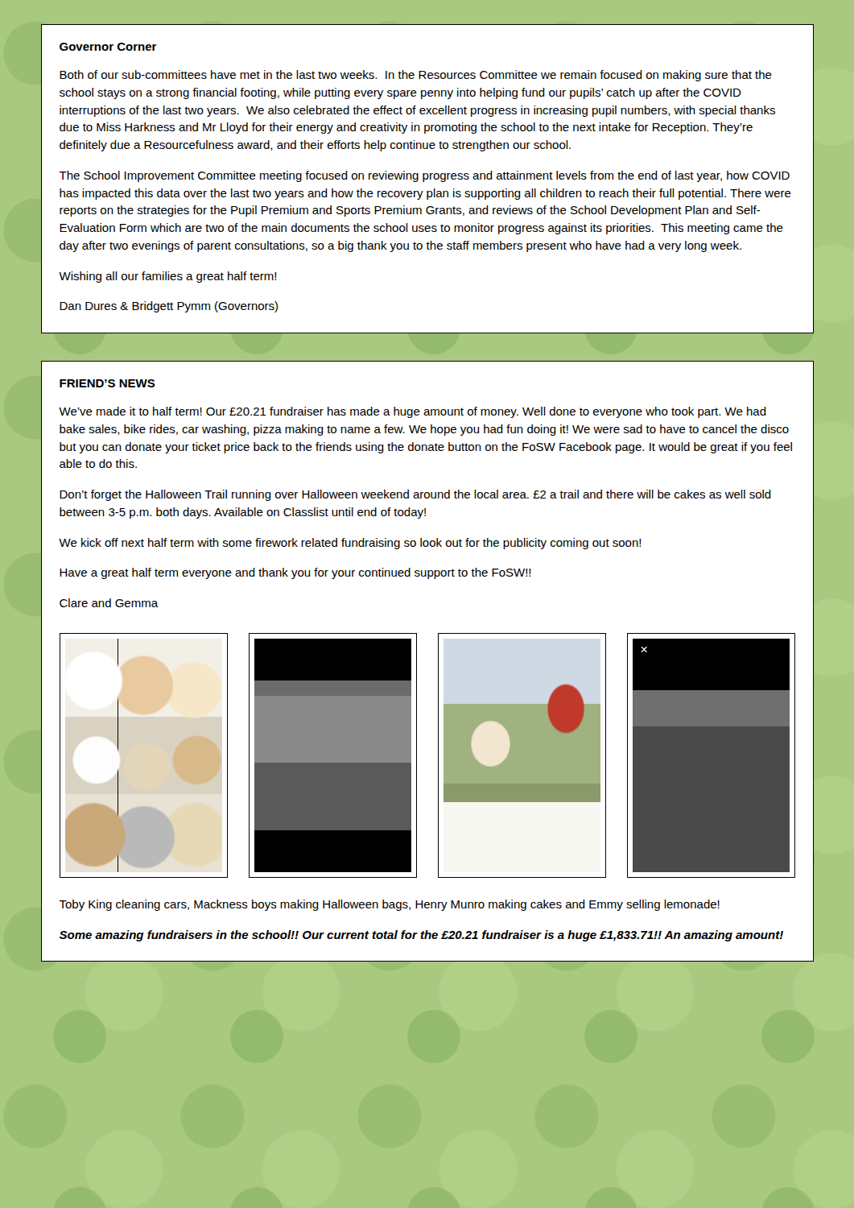Governor Corner
Both of our sub-committees have met in the last two weeks. In the Resources Committee we remain focused on making sure that the school stays on a strong financial footing, while putting every spare penny into helping fund our pupils’ catch up after the COVID interruptions of the last two years. We also celebrated the effect of excellent progress in increasing pupil numbers, with special thanks due to Miss Harkness and Mr Lloyd for their energy and creativity in promoting the school to the next intake for Reception. They’re definitely due a Resourcefulness award, and their efforts help continue to strengthen our school.
The School Improvement Committee meeting focused on reviewing progress and attainment levels from the end of last year, how COVID has impacted this data over the last two years and how the recovery plan is supporting all children to reach their full potential. There were reports on the strategies for the Pupil Premium and Sports Premium Grants, and reviews of the School Development Plan and Self-Evaluation Form which are two of the main documents the school uses to monitor progress against its priorities. This meeting came the day after two evenings of parent consultations, so a big thank you to the staff members present who have had a very long week.
Wishing all our families a great half term!
Dan Dures & Bridgett Pymm (Governors)
FRIEND’S NEWS
We’ve made it to half term! Our £20.21 fundraiser has made a huge amount of money. Well done to everyone who took part. We had bake sales, bike rides, car washing, pizza making to name a few. We hope you had fun doing it! We were sad to have to cancel the disco but you can donate your ticket price back to the friends using the donate button on the FoSW Facebook page. It would be great if you feel able to do this.
Don’t forget the Halloween Trail running over Halloween weekend around the local area. £2 a trail and there will be cakes as well sold between 3-5 p.m. both days. Available on Classlist until end of today!
We kick off next half term with some firework related fundraising so look out for the publicity coming out soon!
Have a great half term everyone and thank you for your continued support to the FoSW!!
Clare and Gemma
Toby King cleaning cars, Mackness boys making Halloween bags, Henry Munro making cakes and Emmy selling lemonade!
Some amazing fundraisers in the school!! Our current total for the £20.21 fundraiser is a huge £1,833.71!! An amazing amount!